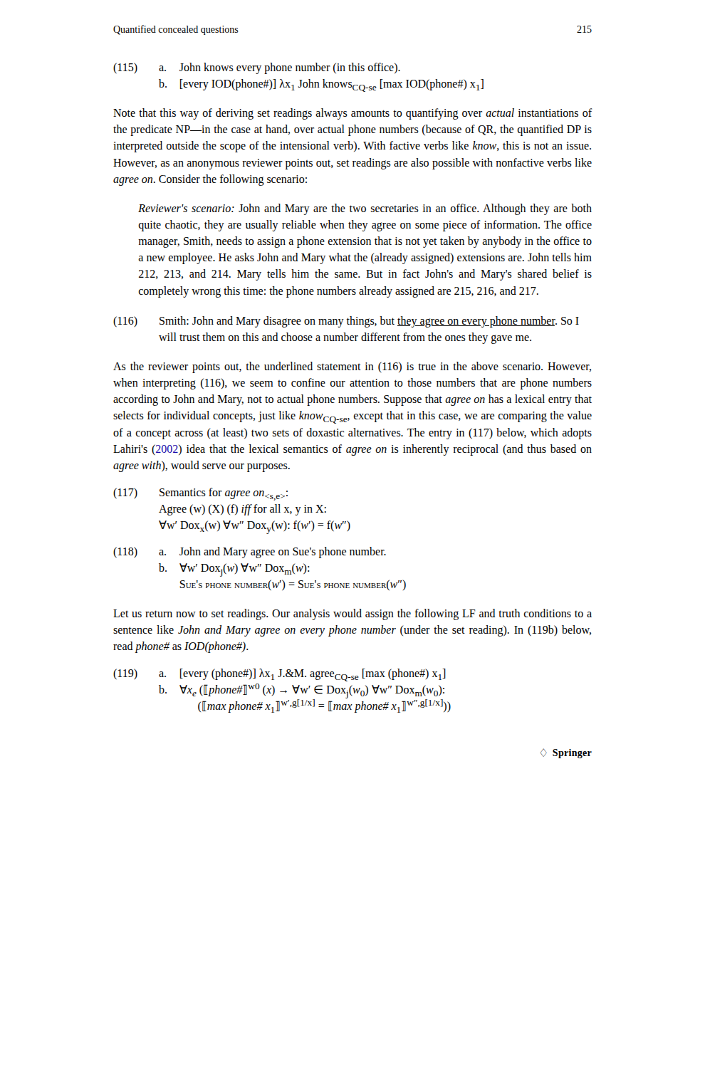Quantified concealed questions 215
(115)
a. John knows every phone number (in this office).
b.[every IOD(phone#)] λx1 John knowsCQ-se [max IOD(phone#) x1]
Note that this way of deriving set readings always amounts to quantifying over actual instantiations of the predicate NP—in the case at hand, over actual phone numbers (because of QR, the quantified DP is interpreted outside the scope of the intensional verb). With factive verbs like know, this is not an issue. However, as an anonymous reviewer points out, set readings are also possible with nonfactive verbs like agree on. Consider the following scenario:
Reviewer's scenario: John and Mary are the two secretaries in an office. Although they are both quite chaotic, they are usually reliable when they agree on some piece of information. The office manager, Smith, needs to assign a phone extension that is not yet taken by anybody in the office to a new employee. He asks John and Mary what the (already assigned) extensions are. John tells him 212, 213, and 214. Mary tells him the same. But in fact John's and Mary's shared belief is completely wrong this time: the phone numbers already assigned are 215, 216, and 217.
(116) Smith: John and Mary disagree on many things, but they agree on every phone number. So I will trust them on this and choose a number different from the ones they gave me.
As the reviewer points out, the underlined statement in (116) is true in the above scenario. However, when interpreting (116), we seem to confine our attention to those numbers that are phone numbers according to John and Mary, not to actual phone numbers. Suppose that agree on has a lexical entry that selects for individual concepts, just like knowCQ-se, except that in this case, we are comparing the value of a concept across (at least) two sets of doxastic alternatives. The entry in (117) below, which adopts Lahiri's (2002) idea that the lexical semantics of agree on is inherently reciprocal (and thus based on agree with), would serve our purposes.
(117) Semantics for agree on<s,e>: Agree (w) (X) (f) iff for all x, y in X: ∀w′ Doxx(w) ∀w″ Doxy(w): f(w′) = f(w″)
(118)
a. John and Mary agree on Sue's phone number.
b. ∀w′ Doxj(w) ∀w″ Doxm(w): Sue's phone number(w′) = Sue's phone number(w″)
Let us return now to set readings. Our analysis would assign the following LF and truth conditions to a sentence like John and Mary agree on every phone number (under the set reading). In (119b) below, read phone# as IOD(phone#).
(119)
a.[every (phone#)] λx1 J.&M. agreeCQ-se [max (phone#) x1]
b. ∀xe (⟦phone#⟧w0 (x) → ∀w′ ∈ Doxj(w0) ∀w″ Doxm(w0): (⟦max phone# x1⟧w′,g[1/x] = ⟦max phone# x1⟧w″,g[1/x]))
♢ Springer